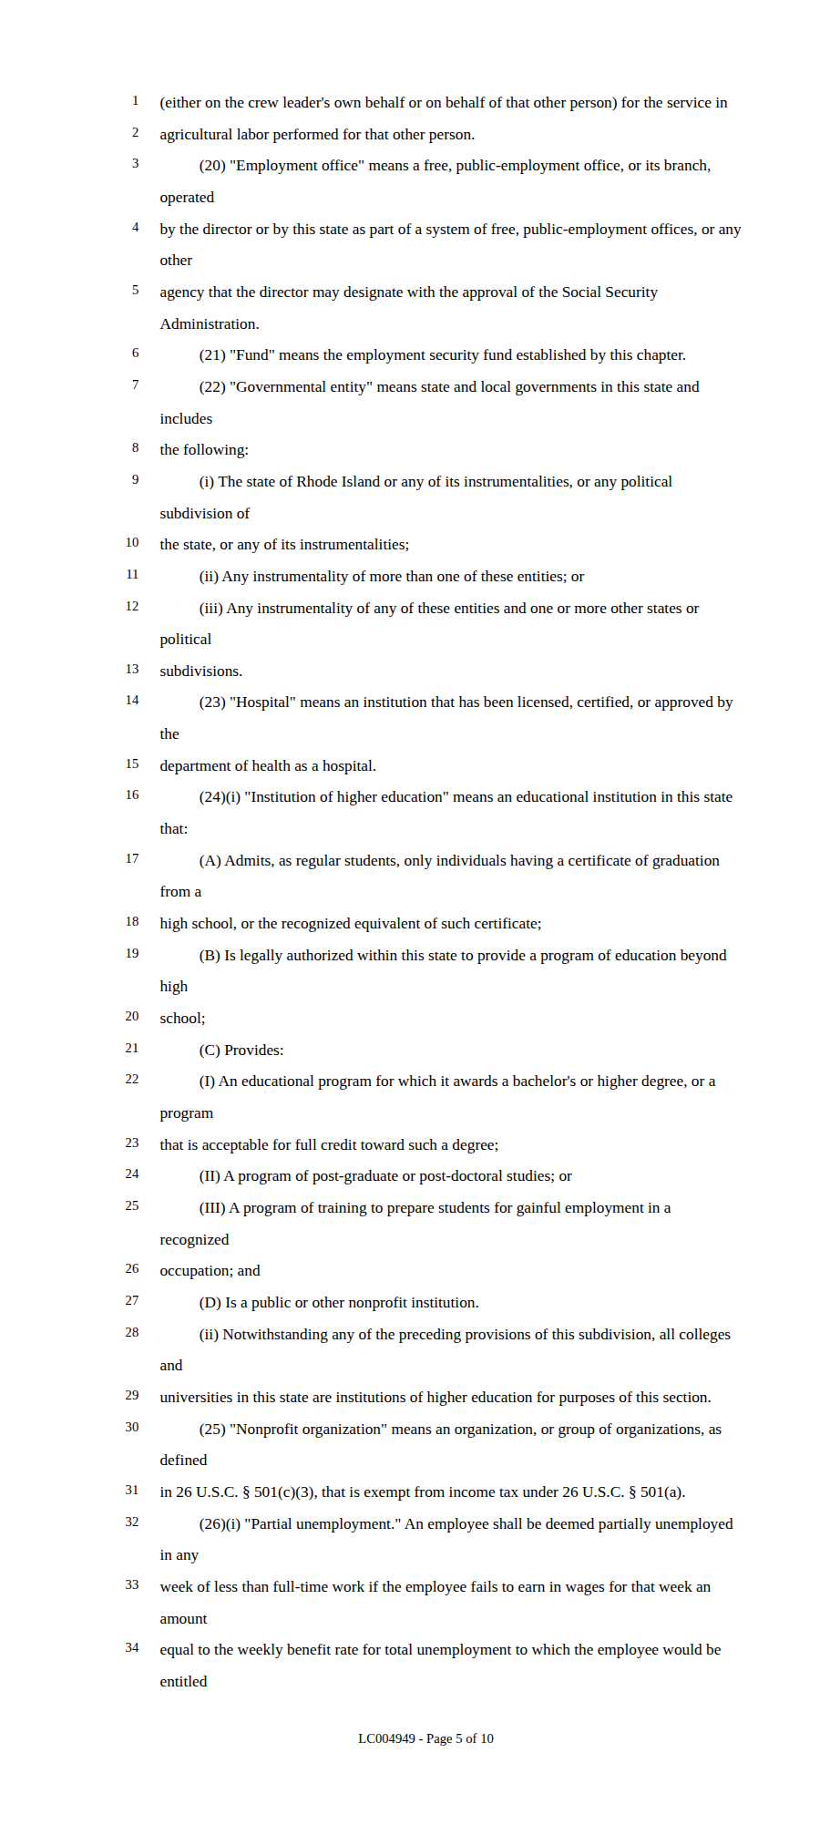(either on the crew leader's own behalf or on behalf of that other person) for the service in
agricultural labor performed for that other person.
(20) "Employment office" means a free, public-employment office, or its branch, operated
by the director or by this state as part of a system of free, public-employment offices, or any other
agency that the director may designate with the approval of the Social Security Administration.
(21) "Fund" means the employment security fund established by this chapter.
(22) "Governmental entity" means state and local governments in this state and includes
the following:
(i) The state of Rhode Island or any of its instrumentalities, or any political subdivision of
the state, or any of its instrumentalities;
(ii) Any instrumentality of more than one of these entities; or
(iii) Any instrumentality of any of these entities and one or more other states or political
subdivisions.
(23) "Hospital" means an institution that has been licensed, certified, or approved by the
department of health as a hospital.
(24)(i) "Institution of higher education" means an educational institution in this state that:
(A) Admits, as regular students, only individuals having a certificate of graduation from a
high school, or the recognized equivalent of such certificate;
(B) Is legally authorized within this state to provide a program of education beyond high
school;
(C) Provides:
(I) An educational program for which it awards a bachelor's or higher degree, or a program
that is acceptable for full credit toward such a degree;
(II) A program of post-graduate or post-doctoral studies; or
(III) A program of training to prepare students for gainful employment in a recognized
occupation; and
(D) Is a public or other nonprofit institution.
(ii) Notwithstanding any of the preceding provisions of this subdivision, all colleges and
universities in this state are institutions of higher education for purposes of this section.
(25) "Nonprofit organization" means an organization, or group of organizations, as defined
in 26 U.S.C. § 501(c)(3), that is exempt from income tax under 26 U.S.C. § 501(a).
(26)(i) "Partial unemployment." An employee shall be deemed partially unemployed in any
week of less than full-time work if the employee fails to earn in wages for that week an amount
equal to the weekly benefit rate for total unemployment to which the employee would be entitled
LC004949 - Page 5 of 10